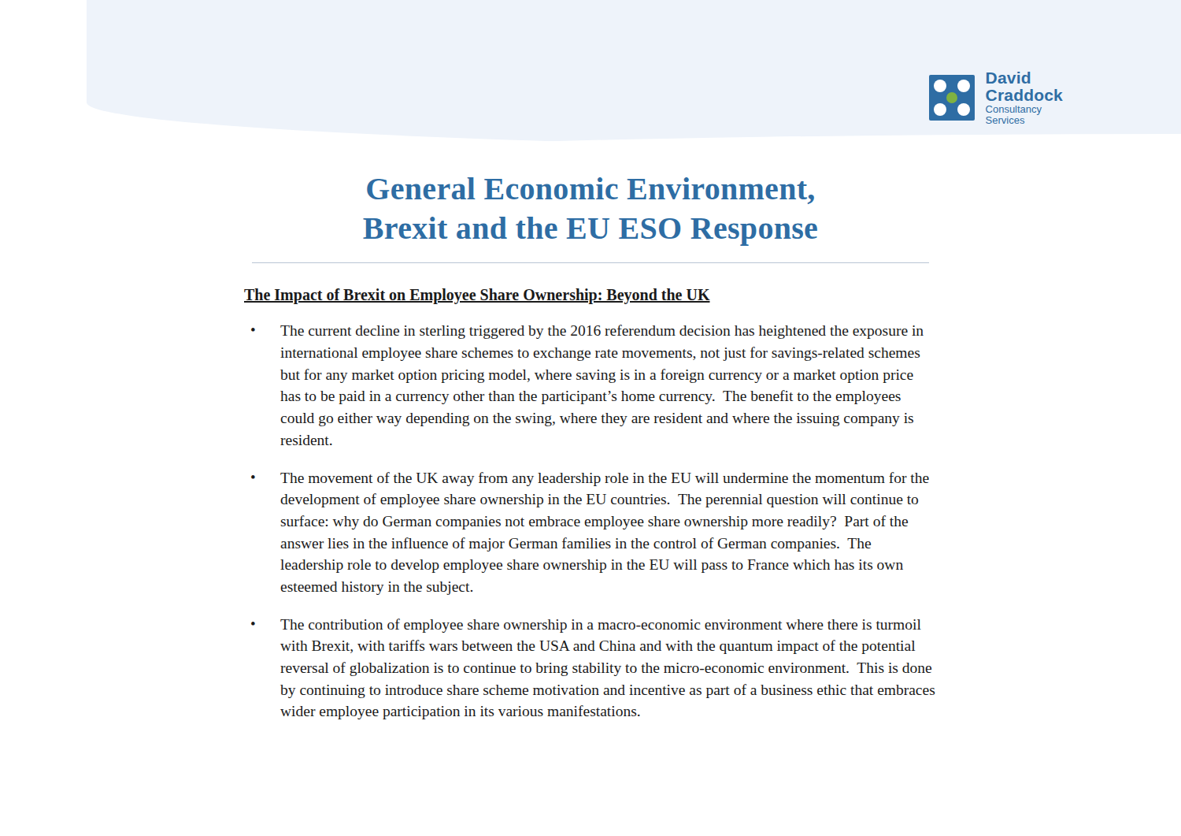David
Craddock
Consultancy
Services
General Economic Environment,
Brexit and the EU ESO Response
The Impact of Brexit on Employee Share Ownership: Beyond the UK
The current decline in sterling triggered by the 2016 referendum decision has heightened the exposure in international employee share schemes to exchange rate movements, not just for savings-related schemes but for any market option pricing model, where saving is in a foreign currency or a market option price has to be paid in a currency other than the participant’s home currency. The benefit to the employees could go either way depending on the swing, where they are resident and where the issuing company is resident.
The movement of the UK away from any leadership role in the EU will undermine the momentum for the development of employee share ownership in the EU countries. The perennial question will continue to surface: why do German companies not embrace employee share ownership more readily? Part of the answer lies in the influence of major German families in the control of German companies. The leadership role to develop employee share ownership in the EU will pass to France which has its own esteemed history in the subject.
The contribution of employee share ownership in a macro-economic environment where there is turmoil with Brexit, with tariffs wars between the USA and China and with the quantum impact of the potential reversal of globalization is to continue to bring stability to the micro-economic environment. This is done by continuing to introduce share scheme motivation and incentive as part of a business ethic that embraces wider employee participation in its various manifestations.